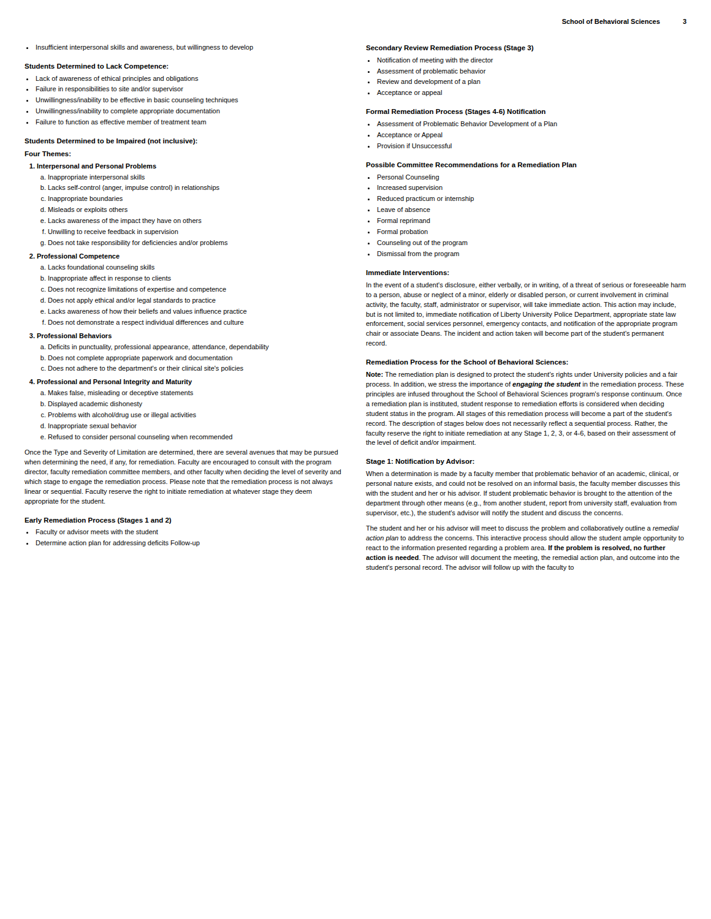School of Behavioral Sciences 3
Insufficient interpersonal skills and awareness, but willingness to develop
Students Determined to Lack Competence:
Lack of awareness of ethical principles and obligations
Failure in responsibilities to site and/or supervisor
Unwillingness/inability to be effective in basic counseling techniques
Unwillingness/inability to complete appropriate documentation
Failure to function as effective member of treatment team
Students Determined to be Impaired (not inclusive):
Four Themes:
Interpersonal and Personal Problems
Inappropriate interpersonal skills
Lacks self-control (anger, impulse control) in relationships
Inappropriate boundaries
Misleads or exploits others
Lacks awareness of the impact they have on others
Unwilling to receive feedback in supervision
Does not take responsibility for deficiencies and/or problems
Professional Competence
Lacks foundational counseling skills
Inappropriate affect in response to clients
Does not recognize limitations of expertise and competence
Does not apply ethical and/or legal standards to practice
Lacks awareness of how their beliefs and values influence practice
Does not demonstrate a respect individual differences and culture
Professional Behaviors
Deficits in punctuality, professional appearance, attendance, dependability
Does not complete appropriate paperwork and documentation
Does not adhere to the department's or their clinical site's policies
Professional and Personal Integrity and Maturity
Makes false, misleading or deceptive statements
Displayed academic dishonesty
Problems with alcohol/drug use or illegal activities
Inappropriate sexual behavior
Refused to consider personal counseling when recommended
Once the Type and Severity of Limitation are determined, there are several avenues that may be pursued when determining the need, if any, for remediation. Faculty are encouraged to consult with the program director, faculty remediation committee members, and other faculty when deciding the level of severity and which stage to engage the remediation process. Please note that the remediation process is not always linear or sequential. Faculty reserve the right to initiate remediation at whatever stage they deem appropriate for the student.
Early Remediation Process (Stages 1 and 2)
Faculty or advisor meets with the student
Determine action plan for addressing deficits Follow-up
Secondary Review Remediation Process (Stage 3)
Notification of meeting with the director
Assessment of problematic behavior
Review and development of a plan
Acceptance or appeal
Formal Remediation Process (Stages 4-6) Notification
Assessment of Problematic Behavior Development of a Plan
Acceptance or Appeal
Provision if Unsuccessful
Possible Committee Recommendations for a Remediation Plan
Personal Counseling
Increased supervision
Reduced practicum or internship
Leave of absence
Formal reprimand
Formal probation
Counseling out of the program
Dismissal from the program
Immediate Interventions:
In the event of a student's disclosure, either verbally, or in writing, of a threat of serious or foreseeable harm to a person, abuse or neglect of a minor, elderly or disabled person, or current involvement in criminal activity, the faculty, staff, administrator or supervisor, will take immediate action. This action may include, but is not limited to, immediate notification of Liberty University Police Department, appropriate state law enforcement, social services personnel, emergency contacts, and notification of the appropriate program chair or associate Deans. The incident and action taken will become part of the student's permanent record.
Remediation Process for the School of Behavioral Sciences:
Note: The remediation plan is designed to protect the student's rights under University policies and a fair process. In addition, we stress the importance of engaging the student in the remediation process. These principles are infused throughout the School of Behavioral Sciences program's response continuum. Once a remediation plan is instituted, student response to remediation efforts is considered when deciding student status in the program. All stages of this remediation process will become a part of the student's record. The description of stages below does not necessarily reflect a sequential process. Rather, the faculty reserve the right to initiate remediation at any Stage 1, 2, 3, or 4-6, based on their assessment of the level of deficit and/or impairment.
Stage 1: Notification by Advisor:
When a determination is made by a faculty member that problematic behavior of an academic, clinical, or personal nature exists, and could not be resolved on an informal basis, the faculty member discusses this with the student and her or his advisor. If student problematic behavior is brought to the attention of the department through other means (e.g., from another student, report from university staff, evaluation from supervisor, etc.), the student's advisor will notify the student and discuss the concerns.
The student and her or his advisor will meet to discuss the problem and collaboratively outline a remedial action plan to address the concerns. This interactive process should allow the student ample opportunity to react to the information presented regarding a problem area. If the problem is resolved, no further action is needed. The advisor will document the meeting, the remedial action plan, and outcome into the student's personal record. The advisor will follow up with the faculty to